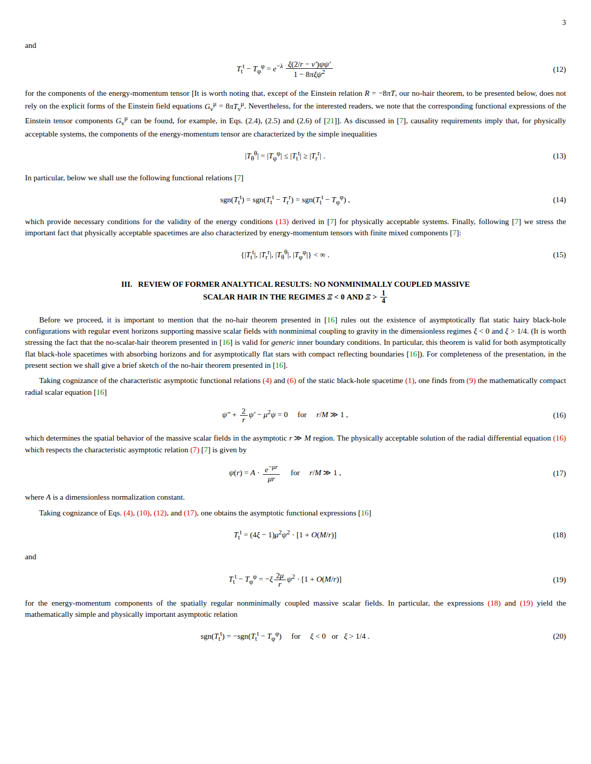3
and
Ttt − Tφφ = e−λ ξ(2/r − ν′)ψψ′ 1 − 8πξψ2
(12)
for the components of the energy-momentum tensor [It is worth noting that, except of the Einstein relation R = −8πT, our no-hair theorem, to be presented below, does not rely on the explicit forms of the Einstein field equations Gνμ = 8πTνμ. Nevertheless, for the interested readers, we note that the corresponding functional expressions of the Einstein tensor components Gνμ can be found, for example, in Eqs. (2.4), (2.5) and (2.6) of [21]]. As discussed in [7], causality requirements imply that, for physically acceptable systems, the components of the energy-momentum tensor are characterized by the simple inequalities
|Tθθ| = |Tφφ| ≤ |Ttt| ≥ |Trr| .
(13)
In particular, below we shall use the following functional relations [7]
sgn(Ttt) = sgn(Ttt − Trr) = sgn(Ttt − Tφφ) ,
(14)
which provide necessary conditions for the validity of the energy conditions (13) derived in [7] for physically acceptable systems. Finally, following [7] we stress the important fact that physically acceptable spacetimes are also characterized by energy-momentum tensors with finite mixed components [7]:
{|Ttt|, |Trr|, |Tθθ|, |Tφφ|} < ∞ .
(15)
III. Review of former analytical results: no nonminimally coupled massive
scalar hair in the regimes ξ < 0 and ξ > 14
Before we proceed, it is important to mention that the no-hair theorem presented in [16] rules out the existence of asymptotically flat static hairy black-hole configurations with regular event horizons supporting massive scalar fields with nonminimal coupling to gravity in the dimensionless regimes ξ < 0 and ξ > 1/4. (It is worth stressing the fact that the no-scalar-hair theorem presented in [16] is valid for generic inner boundary conditions. In particular, this theorem is valid for both asymptotically flat black-hole spacetimes with absorbing horizons and for asymptotically flat stars with compact reflecting boundaries [16]). For completeness of the presentation, in the present section we shall give a brief sketch of the no-hair theorem presented in [16].
Taking cognizance of the characteristic asymptotic functional relations (4) and (6) of the static black-hole spacetime (1), one finds from (9) the mathematically compact radial scalar equation [16]
ψ″ + 2 r ψ′ − μ2ψ = 0 for r/M ≫ 1 ,
(16)
which determines the spatial behavior of the massive scalar fields in the asymptotic r ≫ M region. The physically acceptable solution of the radial differential equation (16) which respects the characteristic asymptotic relation (7) [7] is given by
ψ(r) = A · e−μr μr for r/M ≫ 1 ,
(17)
where A is a dimensionless normalization constant.
Taking cognizance of Eqs. (4), (10), (12), and (17), one obtains the asymptotic functional expressions [16]
Ttt = (4ξ − 1)μ2ψ2 · [1 + O(M/r)]
(18)
and
Ttt − Tφφ = −ξ 2μ r ψ2 · [1 + O(M/r)]
(19)
for the energy-momentum components of the spatially regular nonminimally coupled massive scalar fields. In particular, the expressions (18) and (19) yield the mathematically simple and physically important asymptotic relation
sgn(Ttt) = −sgn(Ttt − Tφφ) for ξ < 0 or ξ > 1/4 .
(20)